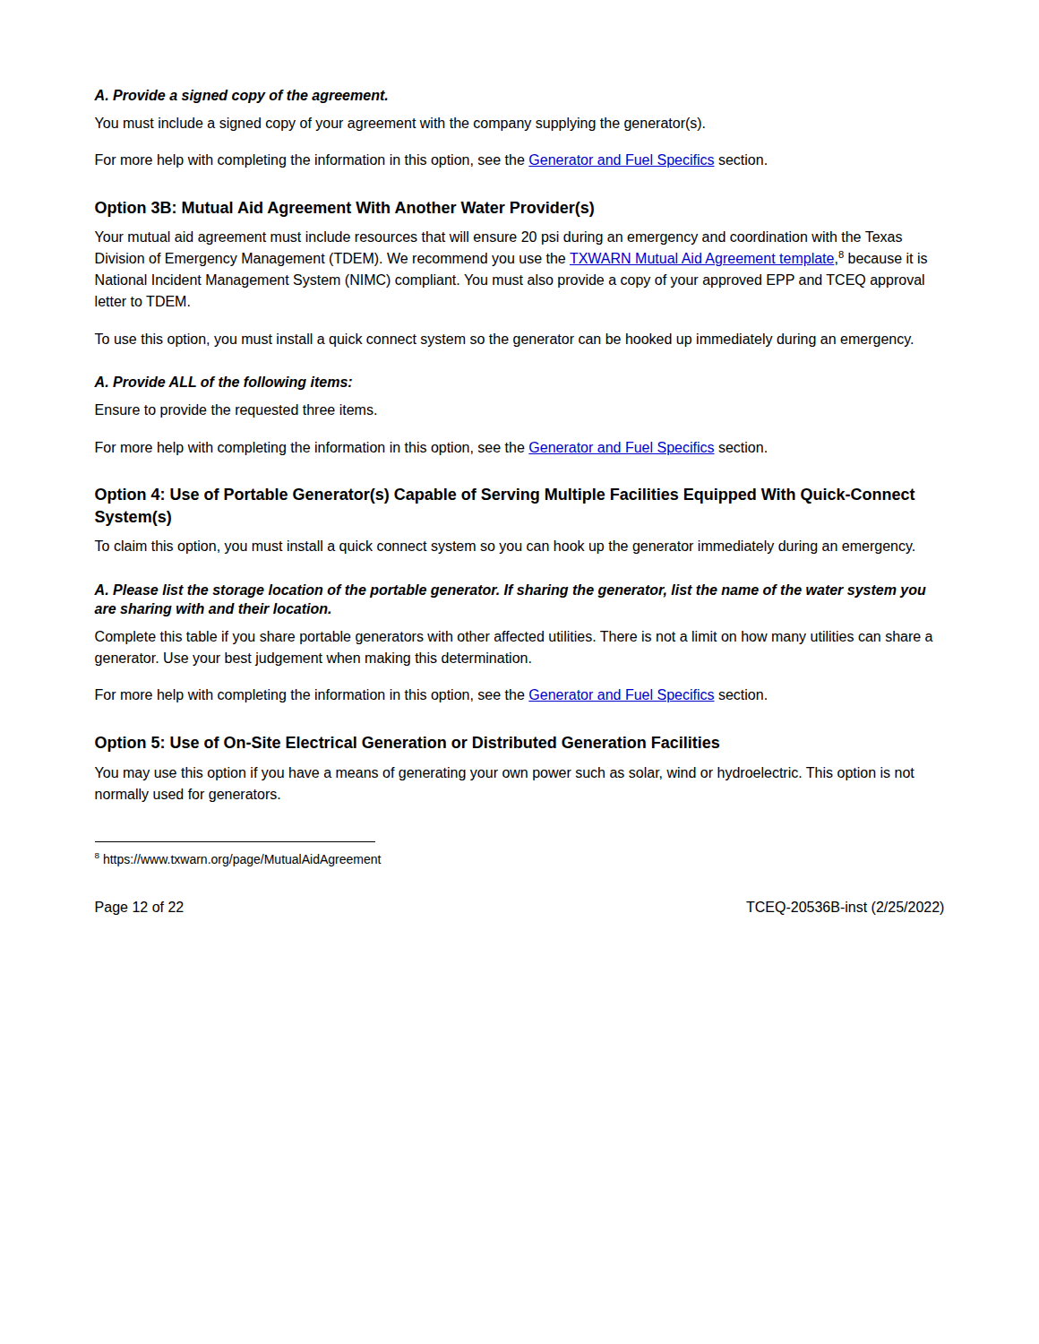A. Provide a signed copy of the agreement.
You must include a signed copy of your agreement with the company supplying the generator(s).
For more help with completing the information in this option, see the Generator and Fuel Specifics section.
Option 3B: Mutual Aid Agreement With Another Water Provider(s)
Your mutual aid agreement must include resources that will ensure 20 psi during an emergency and coordination with the Texas Division of Emergency Management (TDEM). We recommend you use the TXWARN Mutual Aid Agreement template,8 because it is National Incident Management System (NIMC) compliant. You must also provide a copy of your approved EPP and TCEQ approval letter to TDEM.
To use this option, you must install a quick connect system so the generator can be hooked up immediately during an emergency.
A. Provide ALL of the following items:
Ensure to provide the requested three items.
For more help with completing the information in this option, see the Generator and Fuel Specifics section.
Option 4: Use of Portable Generator(s) Capable of Serving Multiple Facilities Equipped With Quick-Connect System(s)
To claim this option, you must install a quick connect system so you can hook up the generator immediately during an emergency.
A. Please list the storage location of the portable generator. If sharing the generator, list the name of the water system you are sharing with and their location.
Complete this table if you share portable generators with other affected utilities. There is not a limit on how many utilities can share a generator. Use your best judgement when making this determination.
For more help with completing the information in this option, see the Generator and Fuel Specifics section.
Option 5: Use of On-Site Electrical Generation or Distributed Generation Facilities
You may use this option if you have a means of generating your own power such as solar, wind or hydroelectric. This option is not normally used for generators.
8 https://www.txwarn.org/page/MutualAidAgreement
Page 12 of 22 TCEQ-20536B-inst (2/25/2022)